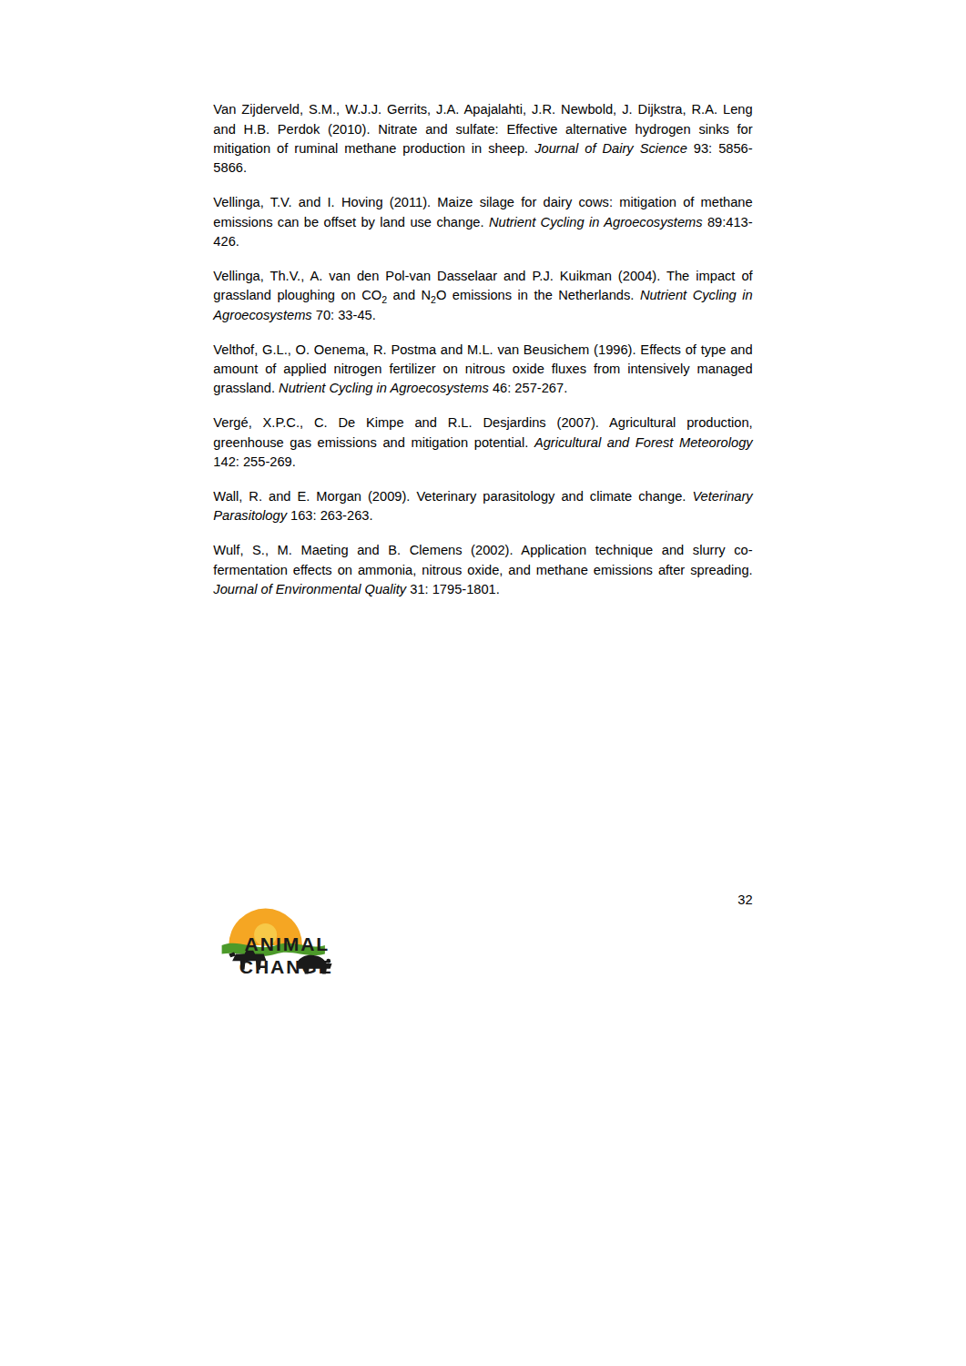Van Zijderveld, S.M., W.J.J. Gerrits, J.A. Apajalahti, J.R. Newbold, J. Dijkstra, R.A. Leng and H.B. Perdok (2010). Nitrate and sulfate: Effective alternative hydrogen sinks for mitigation of ruminal methane production in sheep. Journal of Dairy Science 93: 5856-5866.
Vellinga, T.V. and I. Hoving (2011). Maize silage for dairy cows: mitigation of methane emissions can be offset by land use change. Nutrient Cycling in Agroecosystems 89:413-426.
Vellinga, Th.V., A. van den Pol-van Dasselaar and P.J. Kuikman (2004). The impact of grassland ploughing on CO2 and N2O emissions in the Netherlands. Nutrient Cycling in Agroecosystems 70: 33-45.
Velthof, G.L., O. Oenema, R. Postma and M.L. van Beusichem (1996). Effects of type and amount of applied nitrogen fertilizer on nitrous oxide fluxes from intensively managed grassland. Nutrient Cycling in Agroecosystems 46: 257-267.
Vergé, X.P.C., C. De Kimpe and R.L. Desjardins (2007). Agricultural production, greenhouse gas emissions and mitigation potential. Agricultural and Forest Meteorology 142: 255-269.
Wall, R. and E. Morgan (2009). Veterinary parasitology and climate change. Veterinary Parasitology 163: 263-263.
Wulf, S., M. Maeting and B. Clemens (2002). Application technique and slurry co-fermentation effects on ammonia, nitrous oxide, and methane emissions after spreading. Journal of Environmental Quality 31: 1795-1801.
32
ANIMAL CHANGE